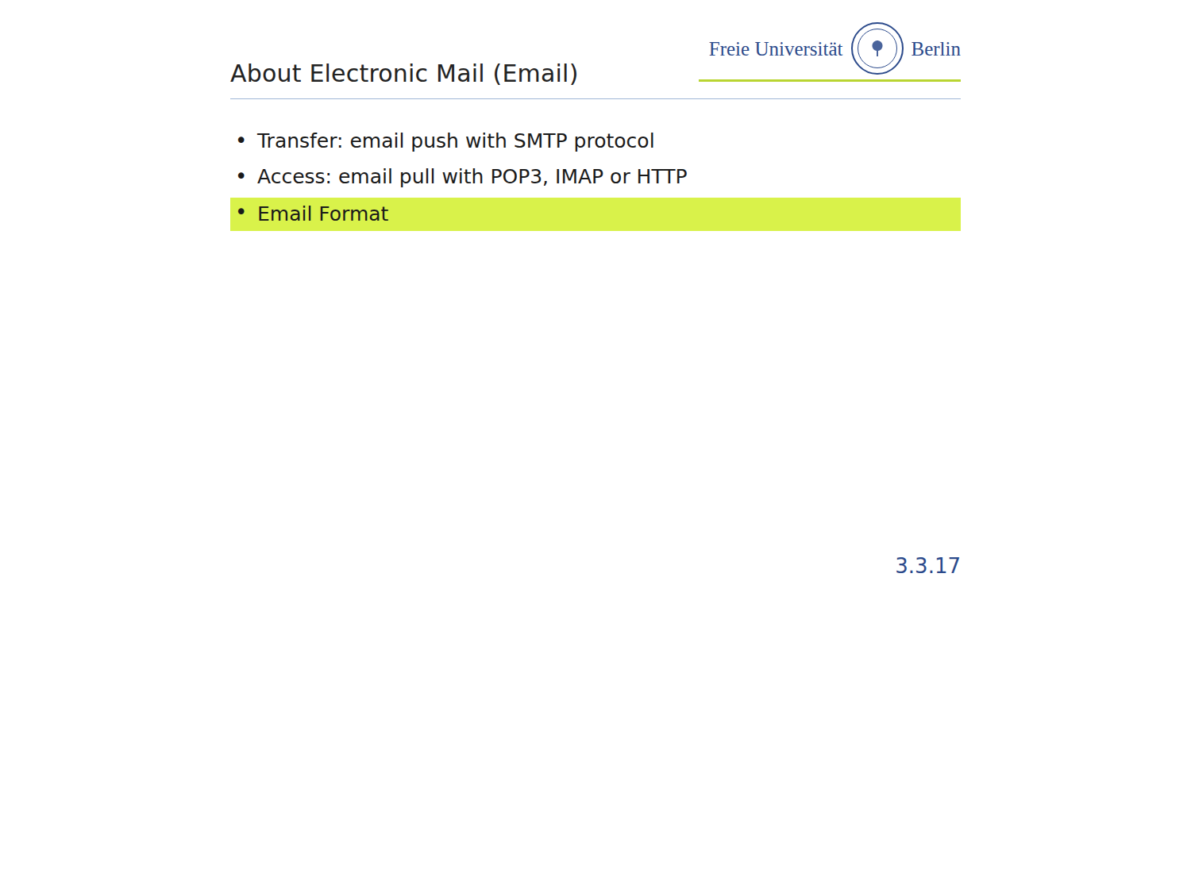Freie Universität Berlin
About Electronic Mail (Email)
Transfer: email push with SMTP protocol
Access: email pull with POP3, IMAP or HTTP
Email Format
3.3.17